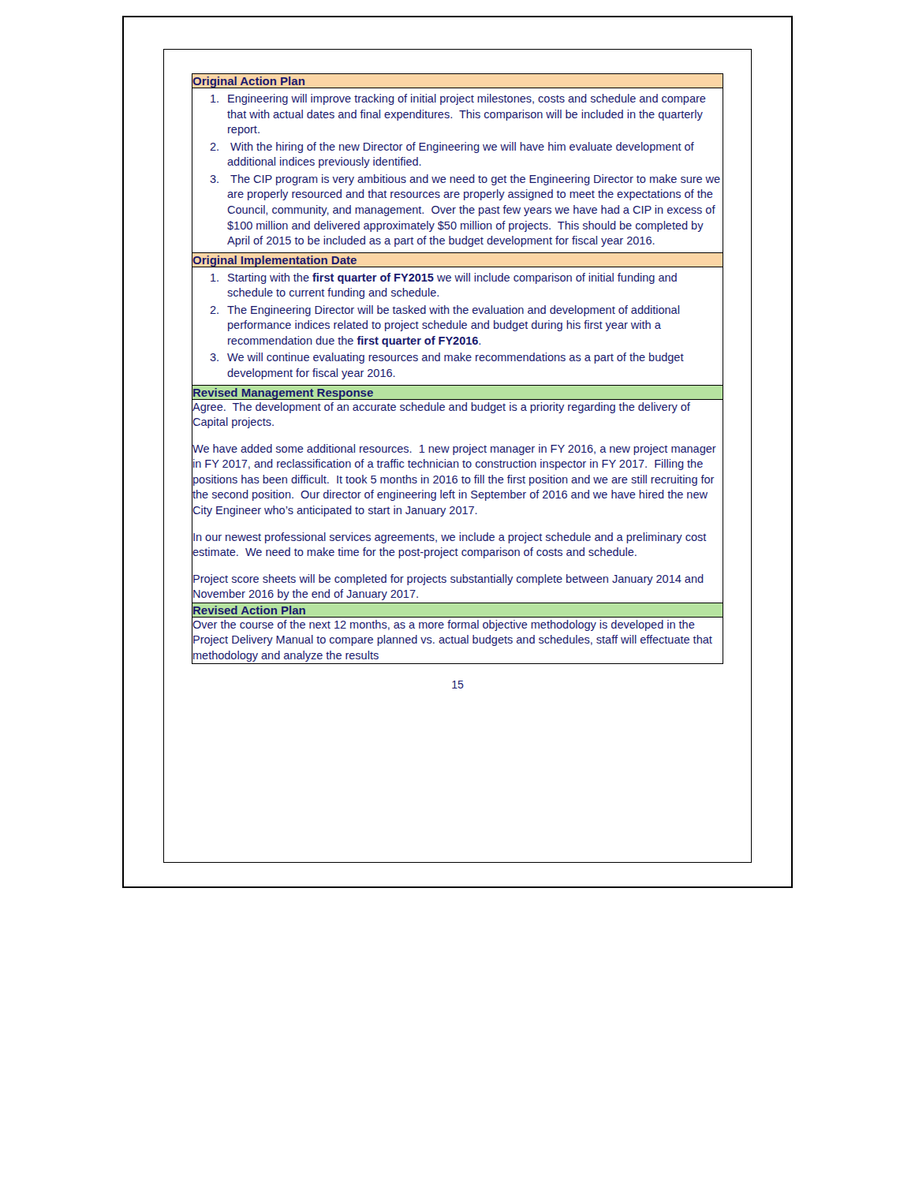| Original Action Plan |
| Engineering will improve tracking of initial project milestones, costs and schedule and compare that with actual dates and final expenditures. This comparison will be included in the quarterly report. With the hiring of the new Director of Engineering we will have him evaluate development of additional indices previously identified. The CIP program is very ambitious and we need to get the Engineering Director to make sure we are properly resourced and that resources are properly assigned to meet the expectations of the Council, community, and management. Over the past few years we have had a CIP in excess of $100 million and delivered approximately $50 million of projects. This should be completed by April of 2015 to be included as a part of the budget development for fiscal year 2016. |
| Original Implementation Date |
| Starting with the first quarter of FY2015 we will include comparison of initial funding and schedule to current funding and schedule. The Engineering Director will be tasked with the evaluation and development of additional performance indices related to project schedule and budget during his first year with a recommendation due the first quarter of FY2016 . We will continue evaluating resources and make recommendations as a part of the budget development for fiscal year 2016. |
| Revised Management Response |
| Agree. The development of an accurate schedule and budget is a priority regarding the delivery of Capital projects. We have added some additional resources. 1 new project manager in FY 2016, a new project manager in FY 2017, and reclassification of a traffic technician to construction inspector in FY 2017. Filling the positions has been difficult. It took 5 months in 2016 to fill the first position and we are still recruiting for the second position. Our director of engineering left in September of 2016 and we have hired the new City Engineer who’s anticipated to start in January 2017. In our newest professional services agreements, we include a project schedule and a preliminary cost estimate. We need to make time for the post-project comparison of costs and schedule. Project score sheets will be completed for projects substantially complete between January 2014 and November 2016 by the end of January 2017. |
| Revised Action Plan |
| Over the course of the next 12 months, as a more formal objective methodology is developed in the Project Delivery Manual to compare planned vs. actual budgets and schedules, staff will effectuate that methodology and analyze the results |
15